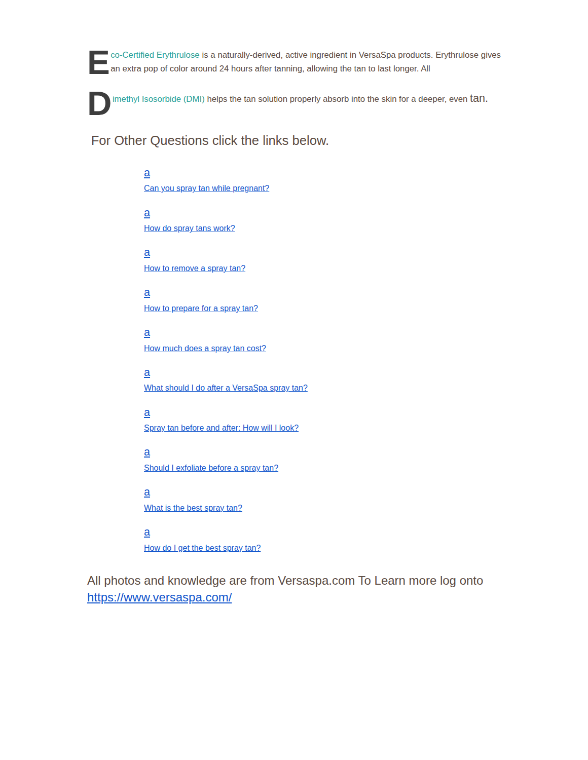Eco-Certified Erythrulose is a naturally-derived, active ingredient in VersaSpa products. Erythrulose gives an extra pop of color around 24 hours after tanning, allowing the tan to last longer. All
Dimethyl Isosorbide (DMI) helps the tan solution properly absorb into the skin for a deeper, even tan.
For Other Questions click the links below.
a Can you spray tan while pregnant?
a How do spray tans work?
a How to remove a spray tan?
a How to prepare for a spray tan?
a How much does a spray tan cost?
a What should I do after a VersaSpa spray tan?
a Spray tan before and after: How will I look?
a Should I exfoliate before a spray tan?
a What is the best spray tan?
a How do I get the best spray tan?
All photos and knowledge are from Versaspa.com To Learn more log onto https://www.versaspa.com/